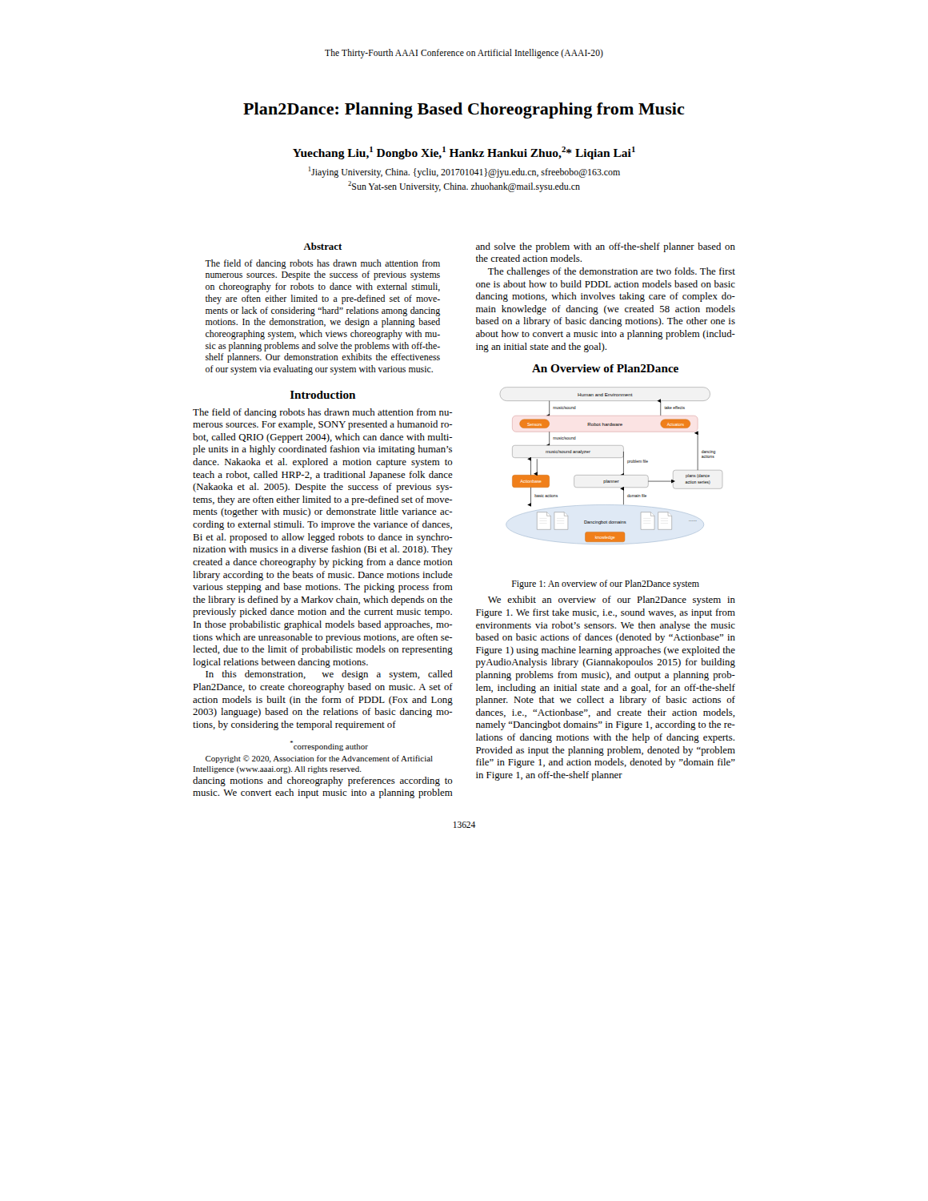The Thirty-Fourth AAAI Conference on Artificial Intelligence (AAAI-20)
Plan2Dance: Planning Based Choreographing from Music
Yuechang Liu,1 Dongbo Xie,1 Hankz Hankui Zhuo,2* Liqian Lai1
1Jiaying University, China. {ycliu, 201701041}@jyu.edu.cn, sfreebobo@163.com
2Sun Yat-sen University, China. zhuohank@mail.sysu.edu.cn
Abstract
The field of dancing robots has drawn much attention from numerous sources. Despite the success of previous systems on choreography for robots to dance with external stimuli, they are often either limited to a pre-defined set of movements or lack of considering “hard” relations among dancing motions. In the demonstration, we design a planning based choreographing system, which views choreography with music as planning problems and solve the problems with off-the-shelf planners. Our demonstration exhibits the effectiveness of our system via evaluating our system with various music.
Introduction
The field of dancing robots has drawn much attention from numerous sources. For example, SONY presented a humanoid robot, called QRIO (Geppert 2004), which can dance with multiple units in a highly coordinated fashion via imitating human’s dance. Nakaoka et al. explored a motion capture system to teach a robot, called HRP-2, a traditional Japanese folk dance (Nakaoka et al. 2005). Despite the success of previous systems, they are often either limited to a pre-defined set of movements (together with music) or demonstrate little variance according to external stimuli. To improve the variance of dances, Bi et al. proposed to allow legged robots to dance in synchronization with musics in a diverse fashion (Bi et al. 2018). They created a dance choreography by picking from a dance motion library according to the beats of music. Dance motions include various stepping and base motions. The picking process from the library is defined by a Markov chain, which depends on the previously picked dance motion and the current music tempo. In those probabilistic graphical models based approaches, motions which are unreasonable to previous motions, are often selected, due to the limit of probabilistic models on representing logical relations between dancing motions.
In this demonstration, we design a system, called Plan2Dance, to create choreography based on music. A set of action models is built (in the form of PDDL (Fox and Long 2003) language) based on the relations of basic dancing motions, by considering the temporal requirement of
*corresponding author
Copyright © 2020, Association for the Advancement of Artificial Intelligence (www.aaai.org). All rights reserved.
dancing motions and choreography preferences according to music. We convert each input music into a planning problem and solve the problem with an off-the-shelf planner based on the created action models.
The challenges of the demonstration are two folds. The first one is about how to build PDDL action models based on basic dancing motions, which involves taking care of complex domain knowledge of dancing (we created 58 action models based on a library of basic dancing motions). The other one is about how to convert a music into a planning problem (including an initial state and the goal).
An Overview of Plan2Dance
Human and Environment music/sound take effects Sensors Robot hardware Actuators music/sound music/sound analyzer problem file Actionbase planner plans (dance action series) dancing actions basic actions domain file Dancingbot domains ...... knowledge
Figure 1: An overview of our Plan2Dance system
We exhibit an overview of our Plan2Dance system in Figure 1. We first take music, i.e., sound waves, as input from environments via robot’s sensors. We then analyse the music based on basic actions of dances (denoted by “Actionbase” in Figure 1) using machine learning approaches (we exploited the pyAudioAnalysis library (Giannakopoulos 2015) for building planning problems from music), and output a planning problem, including an initial state and a goal, for an off-the-shelf planner. Note that we collect a library of basic actions of dances, i.e., “Actionbase”, and create their action models, namely “Dancingbot domains” in Figure 1, according to the relations of dancing motions with the help of dancing experts. Provided as input the planning problem, denoted by “problem file” in Figure 1, and action models, denoted by ”domain file” in Figure 1, an off-the-shelf planner
13624